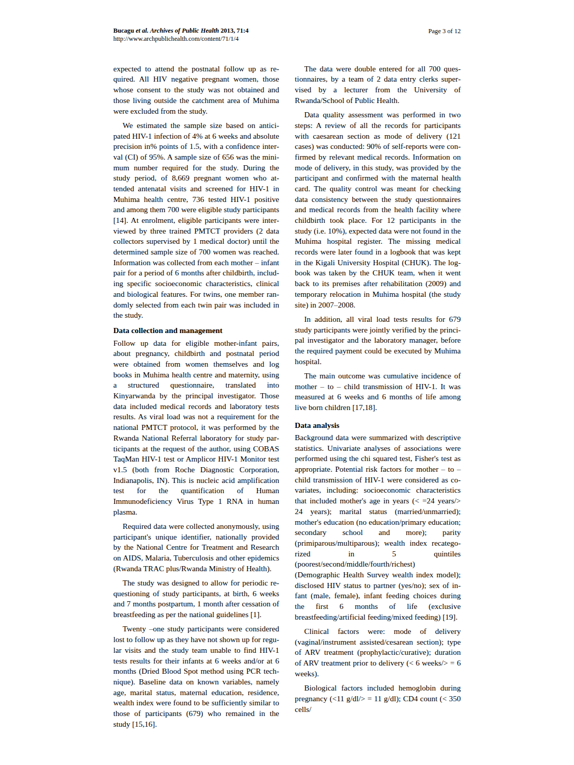Bucagu et al. Archives of Public Health 2013, 71:4
http://www.archpublichealth.com/content/71/1/4
Page 3 of 12
expected to attend the postnatal follow up as required. All HIV negative pregnant women, those whose consent to the study was not obtained and those living outside the catchment area of Muhima were excluded from the study.
We estimated the sample size based on anticipated HIV-1 infection of 4% at 6 weeks and absolute precision in% points of 1.5, with a confidence interval (CI) of 95%. A sample size of 656 was the minimum number required for the study. During the study period, of 8,669 pregnant women who attended antenatal visits and screened for HIV-1 in Muhima health centre, 736 tested HIV-1 positive and among them 700 were eligible study participants [14]. At enrolment, eligible participants were interviewed by three trained PMTCT providers (2 data collectors supervised by 1 medical doctor) until the determined sample size of 700 women was reached. Information was collected from each mother – infant pair for a period of 6 months after childbirth, including specific socioeconomic characteristics, clinical and biological features. For twins, one member randomly selected from each twin pair was included in the study.
Data collection and management
Follow up data for eligible mother-infant pairs, about pregnancy, childbirth and postnatal period were obtained from women themselves and log books in Muhima health centre and maternity, using a structured questionnaire, translated into Kinyarwanda by the principal investigator. Those data included medical records and laboratory tests results. As viral load was not a requirement for the national PMTCT protocol, it was performed by the Rwanda National Referral laboratory for study participants at the request of the author, using COBAS TaqMan HIV-1 test or Amplicor HIV-1 Monitor test v1.5 (both from Roche Diagnostic Corporation, Indianapolis, IN). This is nucleic acid amplification test for the quantification of Human Immunodeficiency Virus Type 1 RNA in human plasma.
Required data were collected anonymously, using participant's unique identifier, nationally provided by the National Centre for Treatment and Research on AIDS, Malaria, Tuberculosis and other epidemics (Rwanda TRAC plus/Rwanda Ministry of Health).
The study was designed to allow for periodic requestioning of study participants, at birth, 6 weeks and 7 months postpartum, 1 month after cessation of breastfeeding as per the national guidelines [1].
Twenty –one study participants were considered lost to follow up as they have not shown up for regular visits and the study team unable to find HIV-1 tests results for their infants at 6 weeks and/or at 6 months (Dried Blood Spot method using PCR technique). Baseline data on known variables, namely age, marital status, maternal education, residence, wealth index were found to be sufficiently similar to those of participants (679) who remained in the study [15,16].
The data were double entered for all 700 questionnaires, by a team of 2 data entry clerks supervised by a lecturer from the University of Rwanda/School of Public Health.
Data quality assessment was performed in two steps: A review of all the records for participants with caesarean section as mode of delivery (121 cases) was conducted: 90% of self-reports were confirmed by relevant medical records. Information on mode of delivery, in this study, was provided by the participant and confirmed with the maternal health card. The quality control was meant for checking data consistency between the study questionnaires and medical records from the health facility where childbirth took place. For 12 participants in the study (i.e. 10%), expected data were not found in the Muhima hospital register. The missing medical records were later found in a logbook that was kept in the Kigali University Hospital (CHUK). The logbook was taken by the CHUK team, when it went back to its premises after rehabilitation (2009) and temporary relocation in Muhima hospital (the study site) in 2007–2008.
In addition, all viral load tests results for 679 study participants were jointly verified by the principal investigator and the laboratory manager, before the required payment could be executed by Muhima hospital.
The main outcome was cumulative incidence of mother – to – child transmission of HIV-1. It was measured at 6 weeks and 6 months of life among live born children [17,18].
Data analysis
Background data were summarized with descriptive statistics. Univariate analyses of associations were performed using the chi squared test, Fisher's test as appropriate. Potential risk factors for mother – to – child transmission of HIV-1 were considered as covariates, including: socioeconomic characteristics that included mother's age in years (< =24 years/> 24 years); marital status (married/unmarried); mother's education (no education/primary education; secondary school and more); parity (primiparous/multiparous); wealth index recategorized in 5 quintiles (poorest/second/middle/fourth/richest) (Demographic Health Survey wealth index model); disclosed HIV status to partner (yes/no); sex of infant (male, female), infant feeding choices during the first 6 months of life (exclusive breastfeeding/artificial feeding/mixed feeding) [19].
Clinical factors were: mode of delivery (vaginal/instrument assisted/cesarean section); type of ARV treatment (prophylactic/curative); duration of ARV treatment prior to delivery (< 6 weeks/> = 6 weeks).
Biological factors included hemoglobin during pregnancy (<11 g/dl/> = 11 g/dl); CD4 count (< 350 cells/